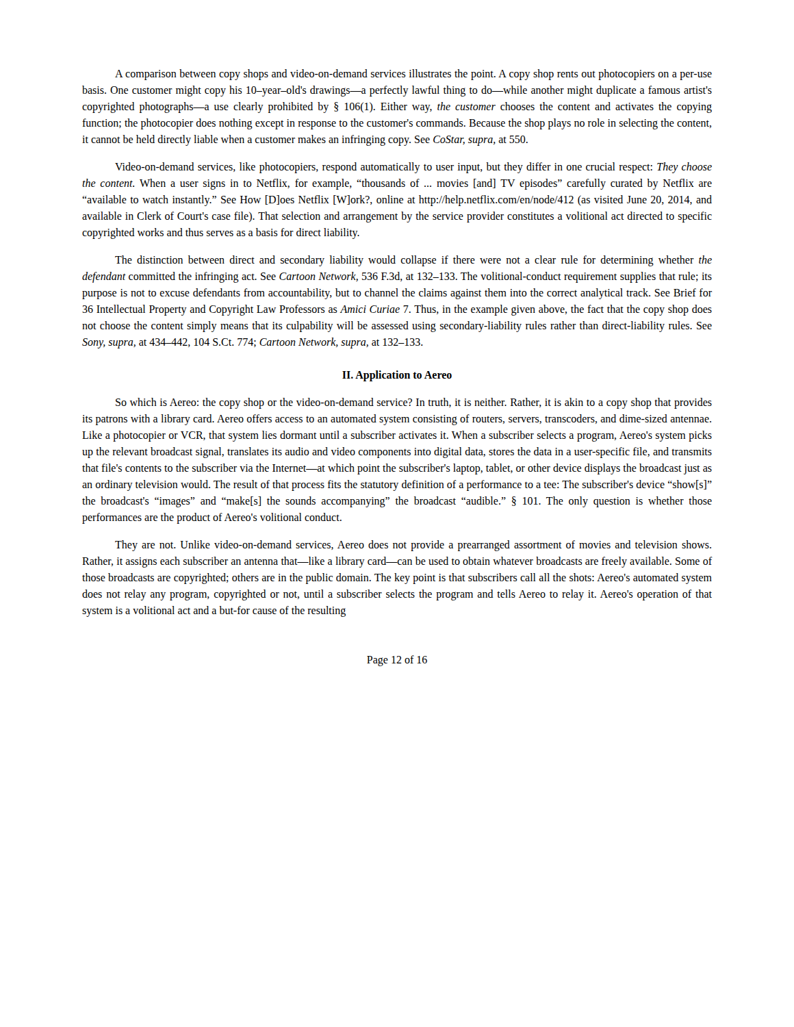A comparison between copy shops and video-on-demand services illustrates the point. A copy shop rents out photocopiers on a per-use basis. One customer might copy his 10–year–old's drawings—a perfectly lawful thing to do—while another might duplicate a famous artist's copyrighted photographs—a use clearly prohibited by § 106(1). Either way, the customer chooses the content and activates the copying function; the photocopier does nothing except in response to the customer's commands. Because the shop plays no role in selecting the content, it cannot be held directly liable when a customer makes an infringing copy. See CoStar, supra, at 550.
Video-on-demand services, like photocopiers, respond automatically to user input, but they differ in one crucial respect: They choose the content. When a user signs in to Netflix, for example, “thousands of ... movies [and] TV episodes” carefully curated by Netflix are “available to watch instantly.” See How [D]oes Netflix [W]ork?, online at http://help.netflix.com/en/node/412 (as visited June 20, 2014, and available in Clerk of Court's case file). That selection and arrangement by the service provider constitutes a volitional act directed to specific copyrighted works and thus serves as a basis for direct liability.
The distinction between direct and secondary liability would collapse if there were not a clear rule for determining whether the defendant committed the infringing act. See Cartoon Network, 536 F.3d, at 132–133. The volitional-conduct requirement supplies that rule; its purpose is not to excuse defendants from accountability, but to channel the claims against them into the correct analytical track. See Brief for 36 Intellectual Property and Copyright Law Professors as Amici Curiae 7. Thus, in the example given above, the fact that the copy shop does not choose the content simply means that its culpability will be assessed using secondary-liability rules rather than direct-liability rules. See Sony, supra, at 434–442, 104 S.Ct. 774; Cartoon Network, supra, at 132–133.
II. Application to Aereo
So which is Aereo: the copy shop or the video-on-demand service? In truth, it is neither. Rather, it is akin to a copy shop that provides its patrons with a library card. Aereo offers access to an automated system consisting of routers, servers, transcoders, and dime-sized antennae. Like a photocopier or VCR, that system lies dormant until a subscriber activates it. When a subscriber selects a program, Aereo's system picks up the relevant broadcast signal, translates its audio and video components into digital data, stores the data in a user-specific file, and transmits that file's contents to the subscriber via the Internet—at which point the subscriber's laptop, tablet, or other device displays the broadcast just as an ordinary television would. The result of that process fits the statutory definition of a performance to a tee: The subscriber's device “show[s]” the broadcast's “images” and “make[s] the sounds accompanying” the broadcast “audible.” § 101. The only question is whether those performances are the product of Aereo's volitional conduct.
They are not. Unlike video-on-demand services, Aereo does not provide a prearranged assortment of movies and television shows. Rather, it assigns each subscriber an antenna that—like a library card—can be used to obtain whatever broadcasts are freely available. Some of those broadcasts are copyrighted; others are in the public domain. The key point is that subscribers call all the shots: Aereo's automated system does not relay any program, copyrighted or not, until a subscriber selects the program and tells Aereo to relay it. Aereo's operation of that system is a volitional act and a but-for cause of the resulting
Page 12 of 16